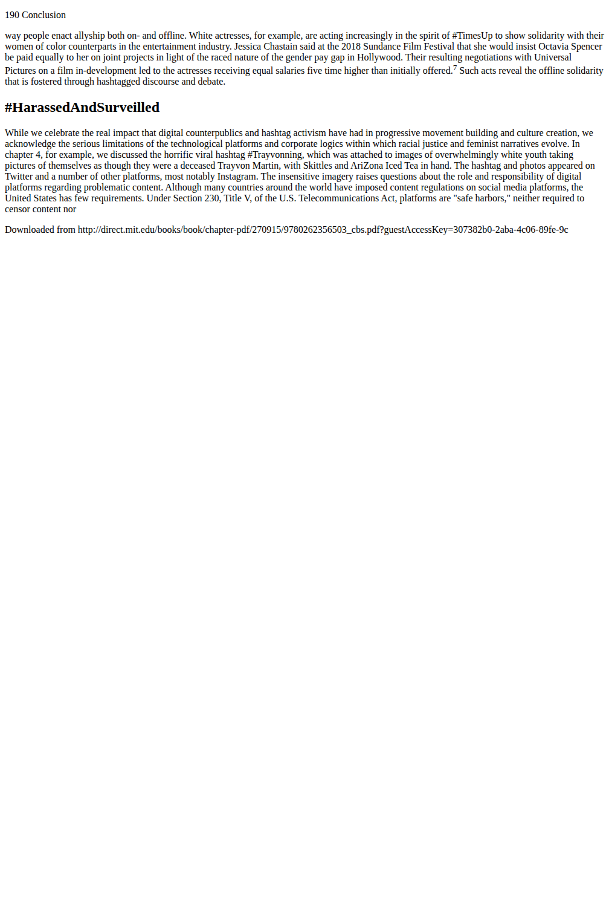190 Conclusion
way people enact allyship both on- and offline. White actresses, for example, are acting increasingly in the spirit of #TimesUp to show solidarity with their women of color counterparts in the entertainment industry. Jessica Chastain said at the 2018 Sundance Film Festival that she would insist Octavia Spencer be paid equally to her on joint projects in light of the raced nature of the gender pay gap in Hollywood. Their resulting negotiations with Universal Pictures on a film in-development led to the actresses receiving equal salaries five time higher than initially offered.7 Such acts reveal the offline solidarity that is fostered through hashtagged discourse and debate.
#HarassedAndSurveilled
While we celebrate the real impact that digital counterpublics and hashtag activism have had in progressive movement building and culture creation, we acknowledge the serious limitations of the technological platforms and corporate logics within which racial justice and feminist narratives evolve. In chapter 4, for example, we discussed the horrific viral hashtag #Trayvonning, which was attached to images of overwhelmingly white youth taking pictures of themselves as though they were a deceased Trayvon Martin, with Skittles and AriZona Iced Tea in hand. The hashtag and photos appeared on Twitter and a number of other platforms, most notably Instagram. The insensitive imagery raises questions about the role and responsibility of digital platforms regarding problematic content. Although many countries around the world have imposed content regulations on social media platforms, the United States has few requirements. Under Section 230, Title V, of the U.S. Telecommunications Act, platforms are "safe harbors," neither required to censor content nor
Downloaded from http://direct.mit.edu/books/book/chapter-pdf/270915/9780262356503_cbs.pdf?guestAccessKey=307382b0-2aba-4c06-89fe-9c